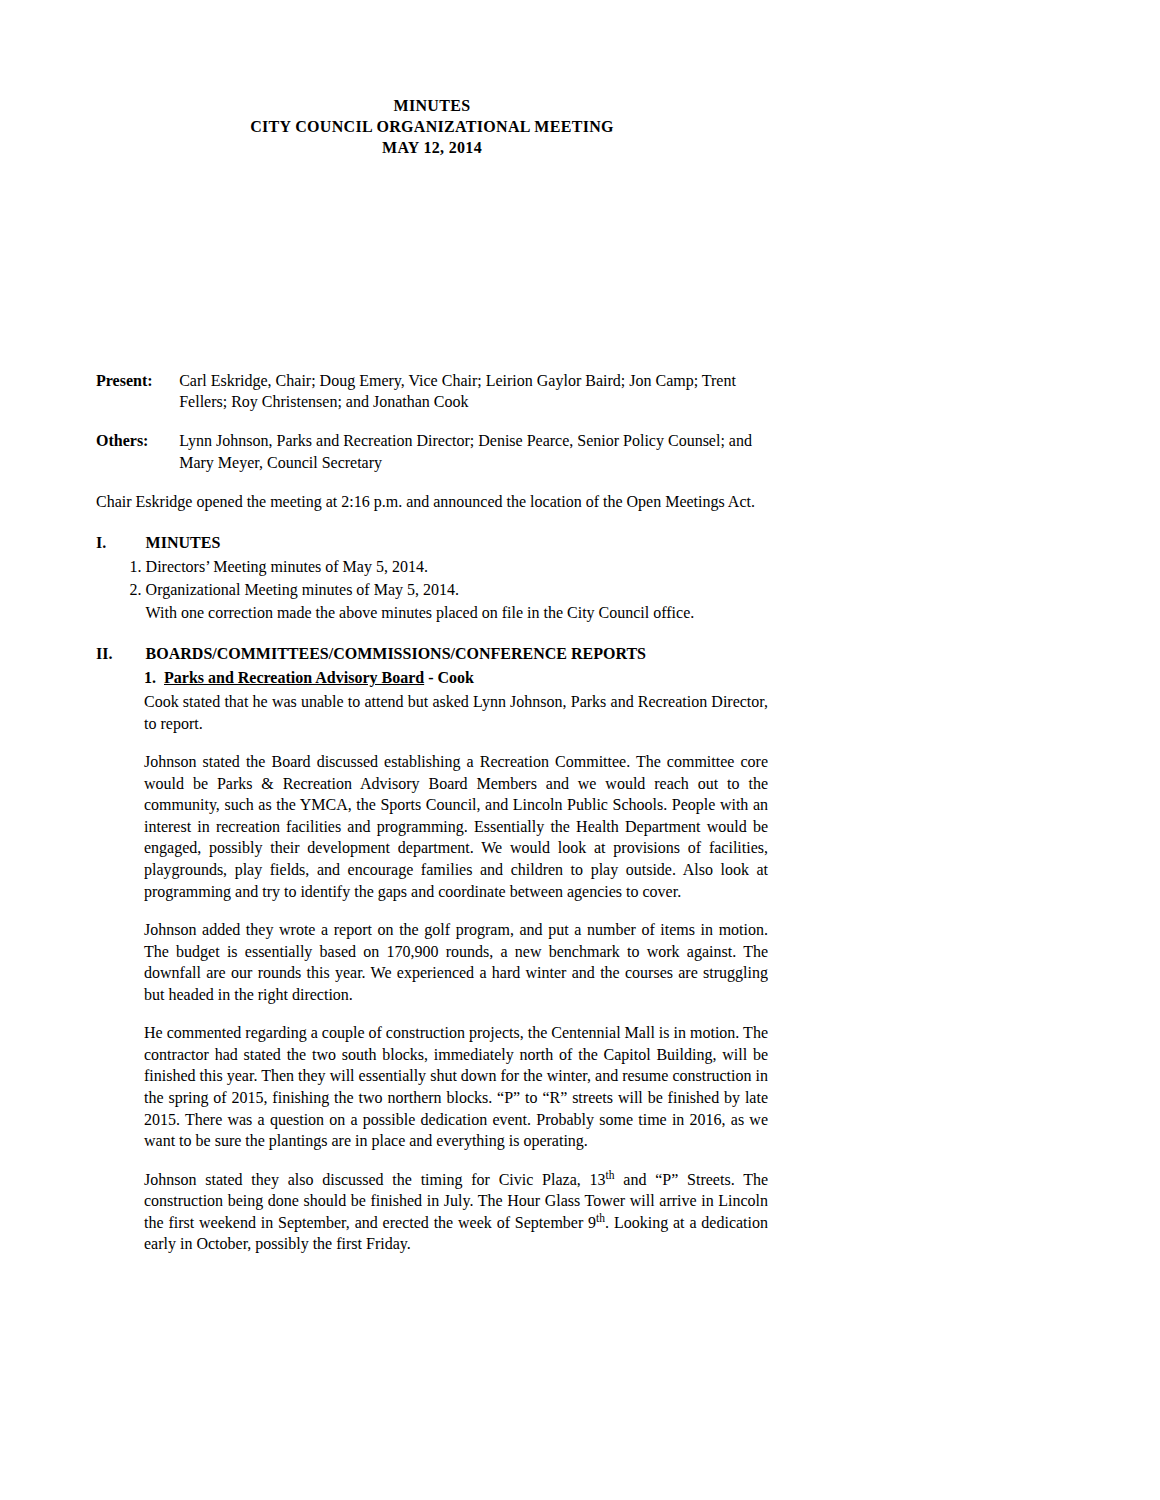MINUTES
CITY COUNCIL ORGANIZATIONAL MEETING
MAY 12, 2014
Present:
Carl Eskridge, Chair; Doug Emery, Vice Chair; Leirion Gaylor Baird; Jon Camp; Trent Fellers; Roy Christensen; and Jonathan Cook
Others:
Lynn Johnson, Parks and Recreation Director; Denise Pearce, Senior Policy Counsel; and Mary Meyer, Council Secretary
Chair Eskridge opened the meeting at 2:16 p.m. and announced the location of the Open Meetings Act.
I.
MINUTES
Directors’ Meeting minutes of May 5, 2014.
Organizational Meeting minutes of May 5, 2014.
With one correction made the above minutes placed on file in the City Council office.
II.
BOARDS/COMMITTEES/COMMISSIONS/CONFERENCE REPORTS
1. Parks and Recreation Advisory Board - Cook
Cook stated that he was unable to attend but asked Lynn Johnson, Parks and Recreation Director, to report.
Johnson stated the Board discussed establishing a Recreation Committee. The committee core would be Parks & Recreation Advisory Board Members and we would reach out to the community, such as the YMCA, the Sports Council, and Lincoln Public Schools. People with an interest in recreation facilities and programming. Essentially the Health Department would be engaged, possibly their development department. We would look at provisions of facilities, playgrounds, play fields, and encourage families and children to play outside. Also look at programming and try to identify the gaps and coordinate between agencies to cover.
Johnson added they wrote a report on the golf program, and put a number of items in motion. The budget is essentially based on 170,900 rounds, a new benchmark to work against. The downfall are our rounds this year. We experienced a hard winter and the courses are struggling but headed in the right direction.
He commented regarding a couple of construction projects, the Centennial Mall is in motion. The contractor had stated the two south blocks, immediately north of the Capitol Building, will be finished this year. Then they will essentially shut down for the winter, and resume construction in the spring of 2015, finishing the two northern blocks. “P” to “R” streets will be finished by late 2015. There was a question on a possible dedication event. Probably some time in 2016, as we want to be sure the plantings are in place and everything is operating.
Johnson stated they also discussed the timing for Civic Plaza, 13th and “P” Streets. The construction being done should be finished in July. The Hour Glass Tower will arrive in Lincoln the first weekend in September, and erected the week of September 9th. Looking at a dedication early in October, possibly the first Friday.